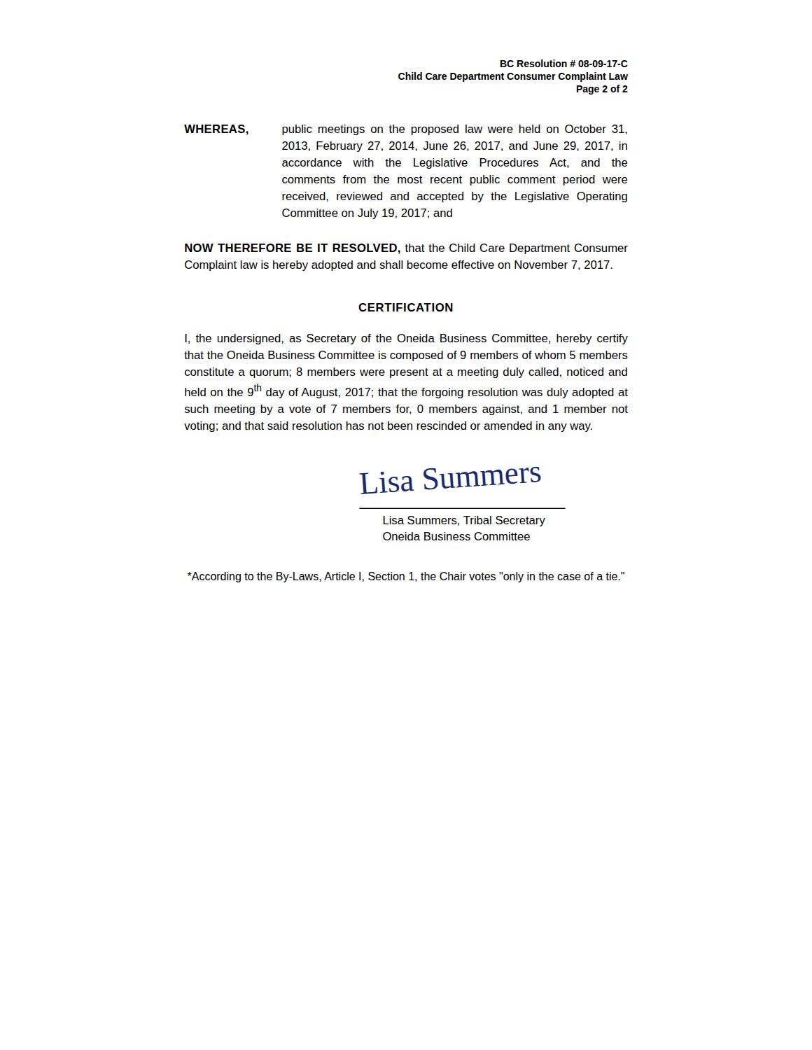BC Resolution # 08-09-17-C
Child Care Department Consumer Complaint Law
Page 2 of 2
WHEREAS,
public meetings on the proposed law were held on October 31, 2013, February 27, 2014, June 26, 2017, and June 29, 2017, in accordance with the Legislative Procedures Act, and the comments from the most recent public comment period were received, reviewed and accepted by the Legislative Operating Committee on July 19, 2017; and
NOW THEREFORE BE IT RESOLVED, that the Child Care Department Consumer Complaint law is hereby adopted and shall become effective on November 7, 2017.
CERTIFICATION
I, the undersigned, as Secretary of the Oneida Business Committee, hereby certify that the Oneida Business Committee is composed of 9 members of whom 5 members constitute a quorum; 8 members were present at a meeting duly called, noticed and held on the 9th day of August, 2017; that the forgoing resolution was duly adopted at such meeting by a vote of 7 members for, 0 members against, and 1 member not voting; and that said resolution has not been rescinded or amended in any way.
Lisa Summers
Lisa Summers, Tribal Secretary
Oneida Business Committee
*According to the By-Laws, Article I, Section 1, the Chair votes "only in the case of a tie."